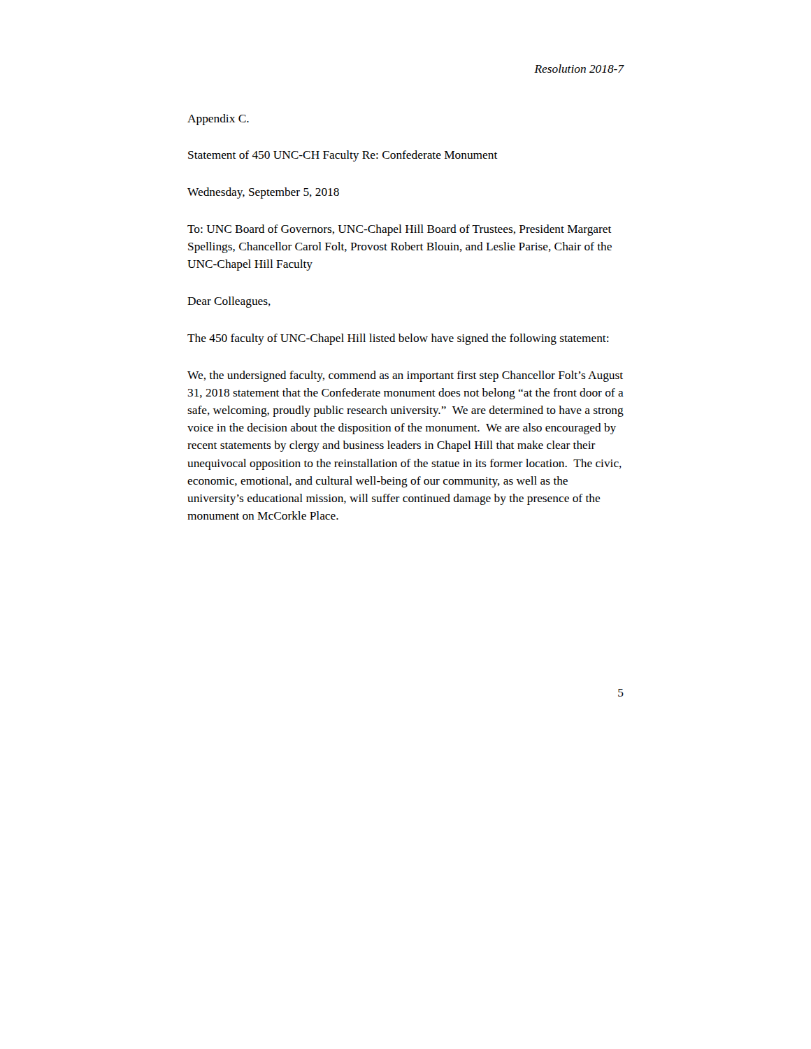Resolution 2018-7
Appendix C.
Statement of 450 UNC-CH Faculty Re: Confederate Monument
Wednesday, September 5, 2018
To: UNC Board of Governors, UNC-Chapel Hill Board of Trustees, President Margaret Spellings, Chancellor Carol Folt, Provost Robert Blouin, and Leslie Parise, Chair of the UNC-Chapel Hill Faculty
Dear Colleagues,
The 450 faculty of UNC-Chapel Hill listed below have signed the following statement:
We, the undersigned faculty, commend as an important first step Chancellor Folt’s August 31, 2018 statement that the Confederate monument does not belong “at the front door of a safe, welcoming, proudly public research university.” We are determined to have a strong voice in the decision about the disposition of the monument. We are also encouraged by recent statements by clergy and business leaders in Chapel Hill that make clear their unequivocal opposition to the reinstallation of the statue in its former location. The civic, economic, emotional, and cultural well-being of our community, as well as the university’s educational mission, will suffer continued damage by the presence of the monument on McCorkle Place.
5